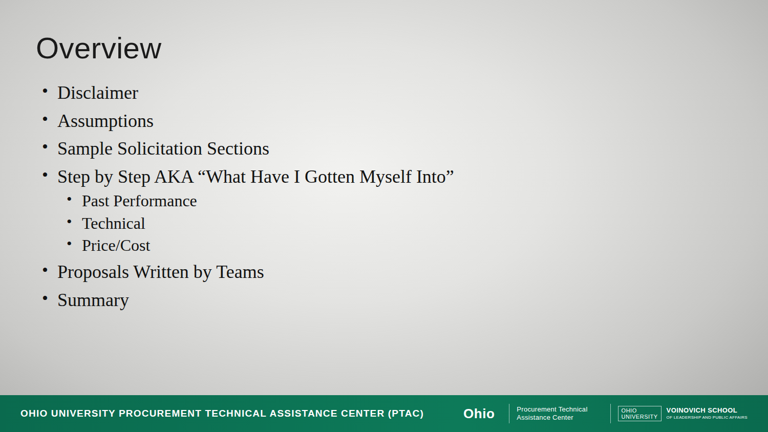Overview
Disclaimer
Assumptions
Sample Solicitation Sections
Step by Step AKA “What Have I Gotten Myself Into”
Past Performance
Technical
Price/Cost
Proposals Written by Teams
Summary
OHIO UNIVERSITY PROCUREMENT TECHNICAL ASSISTANCE CENTER (PTAC)
Ohio Procurement Technical
Assistance Center
OHIO
UNIVERSITY VOINOVICH SCHOOL OF LEADERSHIP AND PUBLIC AFFAIRS